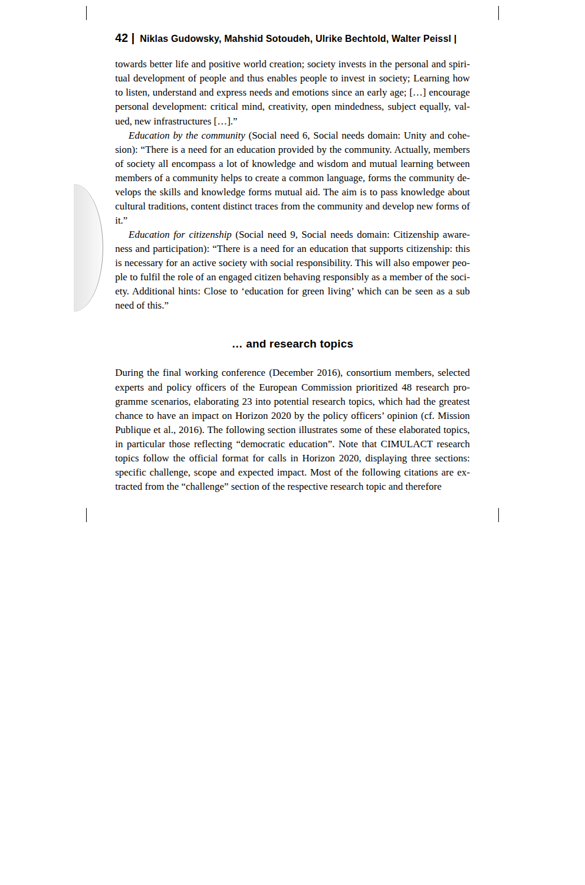42 | Niklas Gudowsky, Mahshid Sotoudeh, Ulrike Bechtold, Walter Peissl |
towards better life and positive world creation; society invests in the personal and spiritual development of people and thus enables people to invest in society; Learning how to listen, understand and express needs and emotions since an early age; […] encourage personal development: critical mind, creativity, open mindedness, subject equally, valued, new infrastructures […].”
Education by the community (Social need 6, Social needs domain: Unity and cohesion): “There is a need for an education provided by the community. Actually, members of society all encompass a lot of knowledge and wisdom and mutual learning between members of a community helps to create a common language, forms the community develops the skills and knowledge forms mutual aid. The aim is to pass knowledge about cultural traditions, content distinct traces from the community and develop new forms of it.”
Education for citizenship (Social need 9, Social needs domain: Citizenship awareness and participation): “There is a need for an education that supports citizenship: this is necessary for an active society with social responsibility. This will also empower people to fulfil the role of an engaged citizen behaving responsibly as a member of the society. Additional hints: Close to ‘education for green living’ which can be seen as a sub need of this.”
… and research topics
During the final working conference (December 2016), consortium members, selected experts and policy officers of the European Commission prioritized 48 research programme scenarios, elaborating 23 into potential research topics, which had the greatest chance to have an impact on Horizon 2020 by the policy officers’ opinion (cf. Mission Publique et al., 2016). The following section illustrates some of these elaborated topics, in particular those reflecting “democratic education”. Note that CIMULACT research topics follow the official format for calls in Horizon 2020, displaying three sections: specific challenge, scope and expected impact. Most of the following citations are extracted from the “challenge” section of the respective research topic and therefore